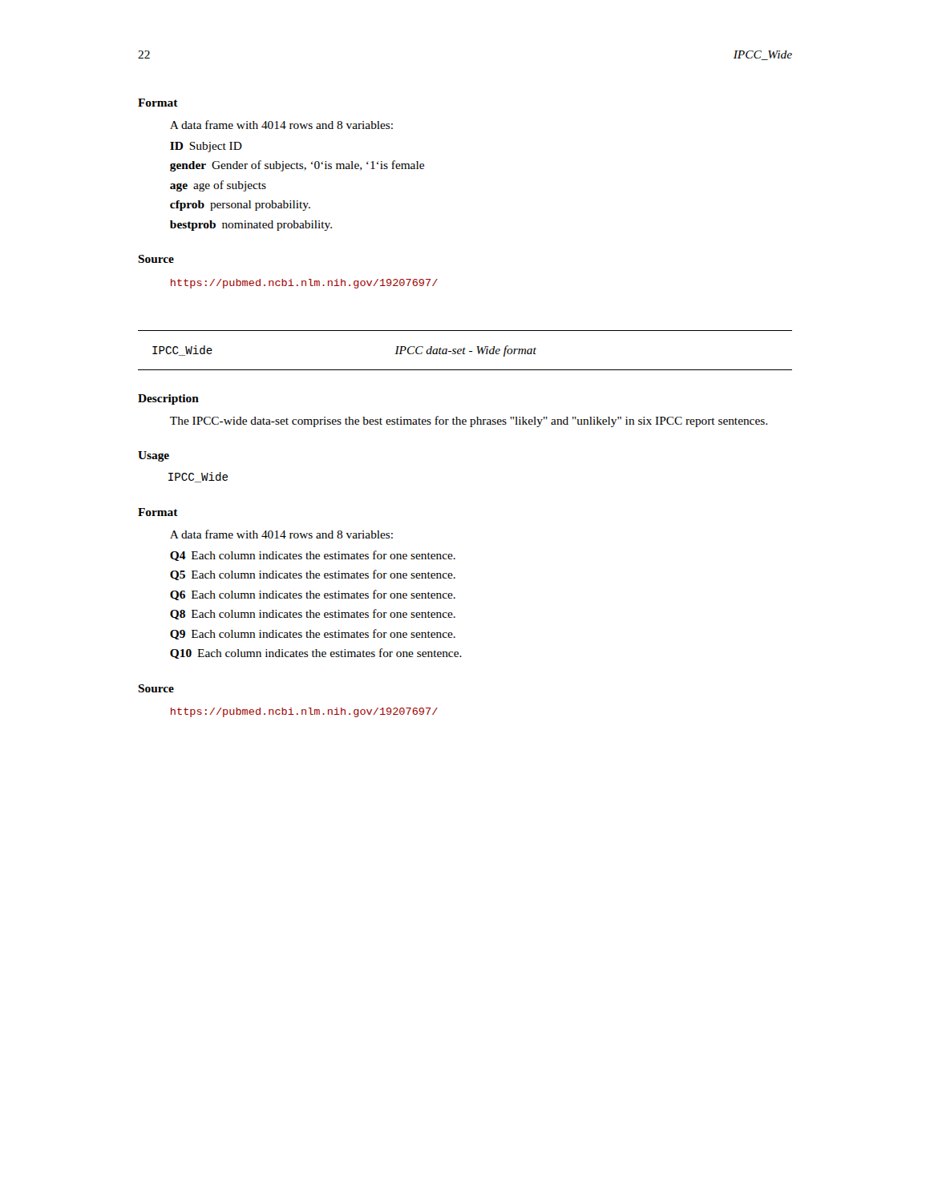22 IPCC_Wide
Format
A data frame with 4014 rows and 8 variables:
ID
Subject ID
gender
Gender of subjects, ‘0‘is male, ‘1‘is female
age
age of subjects
cfprob
personal probability.
bestprob
nominated probability.
Source
https://pubmed.ncbi.nlm.nih.gov/19207697/
IPCC_Wide IPCC data-set - Wide format
Description
The IPCC-wide data-set comprises the best estimates for the phrases "likely" and "unlikely" in six IPCC report sentences.
Usage
IPCC_Wide
Format
A data frame with 4014 rows and 8 variables:
Q4
Each column indicates the estimates for one sentence.
Q5
Each column indicates the estimates for one sentence.
Q6
Each column indicates the estimates for one sentence.
Q8
Each column indicates the estimates for one sentence.
Q9
Each column indicates the estimates for one sentence.
Q10
Each column indicates the estimates for one sentence.
Source
https://pubmed.ncbi.nlm.nih.gov/19207697/